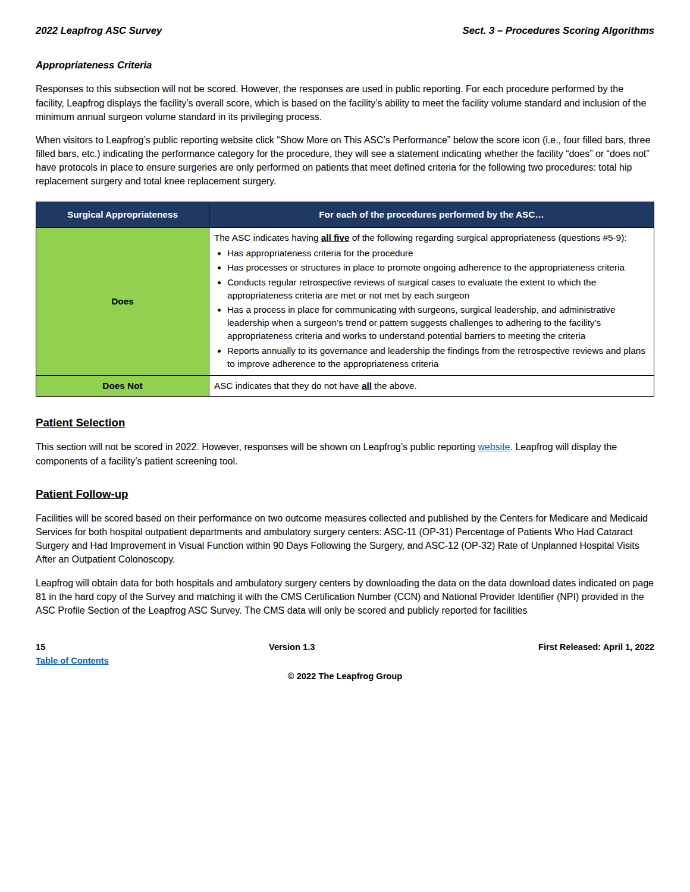2022 Leapfrog ASC Survey Sect. 3 – Procedures Scoring Algorithms
Appropriateness Criteria
Responses to this subsection will not be scored. However, the responses are used in public reporting. For each procedure performed by the facility, Leapfrog displays the facility’s overall score, which is based on the facility’s ability to meet the facility volume standard and inclusion of the minimum annual surgeon volume standard in its privileging process.
When visitors to Leapfrog’s public reporting website click “Show More on This ASC’s Performance” below the score icon (i.e., four filled bars, three filled bars, etc.) indicating the performance category for the procedure, they will see a statement indicating whether the facility “does” or “does not” have protocols in place to ensure surgeries are only performed on patients that meet defined criteria for the following two procedures: total hip replacement surgery and total knee replacement surgery.
| Surgical Appropriateness | For each of the procedures performed by the ASC… |
| --- | --- |
| Does | The ASC indicates having all five of the following regarding surgical appropriateness (questions #5-9): Has appropriateness criteria for the procedure Has processes or structures in place to promote ongoing adherence to the appropriateness criteria Conducts regular retrospective reviews of surgical cases to evaluate the extent to which the appropriateness criteria are met or not met by each surgeon Has a process in place for communicating with surgeons, surgical leadership, and administrative leadership when a surgeon’s trend or pattern suggests challenges to adhering to the facility’s appropriateness criteria and works to understand potential barriers to meeting the criteria Reports annually to its governance and leadership the findings from the retrospective reviews and plans to improve adherence to the appropriateness criteria |
| Does Not | ASC indicates that they do not have all the above. |
Patient Selection
This section will not be scored in 2022. However, responses will be shown on Leapfrog’s public reporting website. Leapfrog will display the components of a facility’s patient screening tool.
Patient Follow-up
Facilities will be scored based on their performance on two outcome measures collected and published by the Centers for Medicare and Medicaid Services for both hospital outpatient departments and ambulatory surgery centers: ASC-11 (OP-31) Percentage of Patients Who Had Cataract Surgery and Had Improvement in Visual Function within 90 Days Following the Surgery, and ASC-12 (OP-32) Rate of Unplanned Hospital Visits After an Outpatient Colonoscopy.
Leapfrog will obtain data for both hospitals and ambulatory surgery centers by downloading the data on the data download dates indicated on page 81 in the hard copy of the Survey and matching it with the CMS Certification Number (CCN) and National Provider Identifier (NPI) provided in the ASC Profile Section of the Leapfrog ASC Survey. The CMS data will only be scored and publicly reported for facilities
15 Version 1.3 First Released: April 1, 2022
Table of Contents
© 2022 The Leapfrog Group